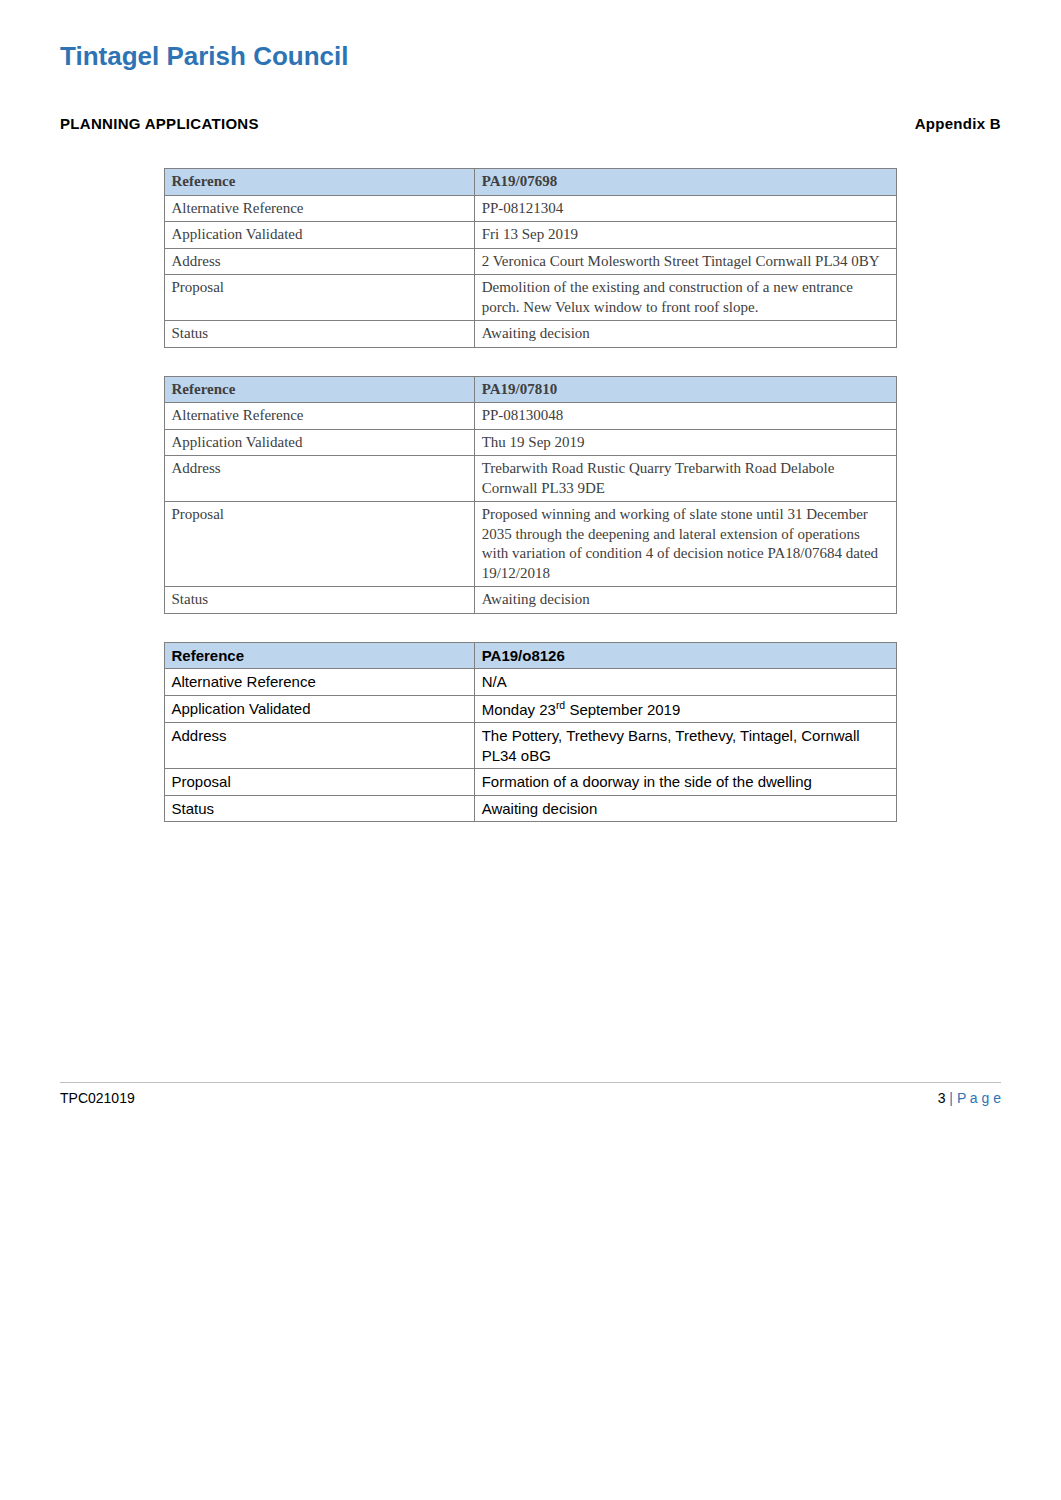Tintagel Parish Council
PLANNING APPLICATIONS Appendix B
| Reference | PA19/07698 |
| Alternative Reference | PP-08121304 |
| Application Validated | Fri 13 Sep 2019 |
| Address | 2 Veronica Court Molesworth Street Tintagel Cornwall PL34 0BY |
| Proposal | Demolition of the existing and construction of a new entrance porch. New Velux window to front roof slope. |
| Status | Awaiting decision |
| Reference | PA19/07810 |
| Alternative Reference | PP-08130048 |
| Application Validated | Thu 19 Sep 2019 |
| Address | Trebarwith Road Rustic Quarry Trebarwith Road Delabole Cornwall PL33 9DE |
| Proposal | Proposed winning and working of slate stone until 31 December 2035 through the deepening and lateral extension of operations with variation of condition 4 of decision notice PA18/07684 dated 19/12/2018 |
| Status | Awaiting decision |
| Reference | PA19/o8126 |
| Alternative Reference | N/A |
| Application Validated | Monday 23 rd September 2019 |
| Address | The Pottery, Trethevy Barns, Trethevy, Tintagel, Cornwall PL34 oBG |
| Proposal | Formation of a doorway in the side of the dwelling |
| Status | Awaiting decision |
TPC021019 3 | P a g e